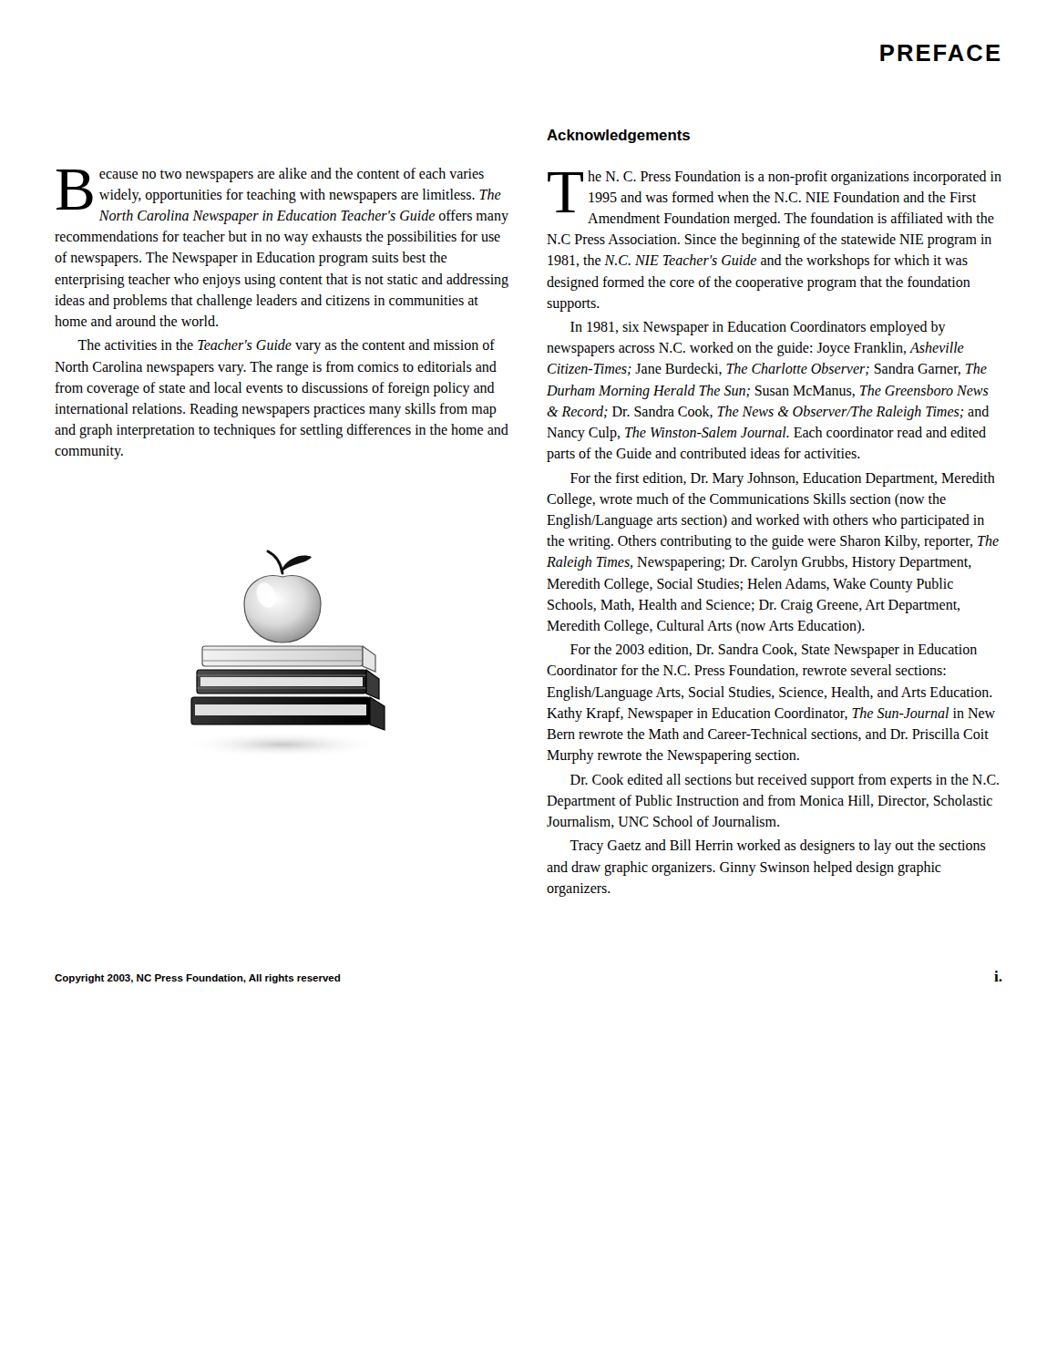PREFACE
Because no two newspapers are alike and the content of each varies widely, opportunities for teaching with newspapers are limitless. The North Carolina Newspaper in Education Teacher's Guide offers many recommendations for teacher but in no way exhausts the possibilities for use of newspapers. The Newspaper in Education program suits best the enterprising teacher who enjoys using content that is not static and addressing ideas and problems that challenge leaders and citizens in communities at home and around the world.
The activities in the Teacher's Guide vary as the content and mission of North Carolina newspapers vary. The range is from comics to editorials and from coverage of state and local events to discussions of foreign policy and international relations. Reading newspapers practices many skills from map and graph interpretation to techniques for settling differences in the home and community.
Acknowledgements
The N. C. Press Foundation is a non-profit organizations incorporated in 1995 and was formed when the N.C. NIE Foundation and the First Amendment Foundation merged. The foundation is affiliated with the N.C Press Association. Since the beginning of the statewide NIE program in 1981, the N.C. NIE Teacher's Guide and the workshops for which it was designed formed the core of the cooperative program that the foundation supports.
In 1981, six Newspaper in Education Coordinators employed by newspapers across N.C. worked on the guide: Joyce Franklin, Asheville Citizen-Times; Jane Burdecki, The Charlotte Observer; Sandra Garner, The Durham Morning Herald The Sun; Susan McManus, The Greensboro News & Record; Dr. Sandra Cook, The News & Observer/The Raleigh Times; and Nancy Culp, The Winston-Salem Journal. Each coordinator read and edited parts of the Guide and contributed ideas for activities.
For the first edition, Dr. Mary Johnson, Education Department, Meredith College, wrote much of the Communications Skills section (now the English/Language arts section) and worked with others who participated in the writing. Others contributing to the guide were Sharon Kilby, reporter, The Raleigh Times, Newspapering; Dr. Carolyn Grubbs, History Department, Meredith College, Social Studies; Helen Adams, Wake County Public Schools, Math, Health and Science; Dr. Craig Greene, Art Department, Meredith College, Cultural Arts (now Arts Education).
For the 2003 edition, Dr. Sandra Cook, State Newspaper in Education Coordinator for the N.C. Press Foundation, rewrote several sections: English/Language Arts, Social Studies, Science, Health, and Arts Education. Kathy Krapf, Newspaper in Education Coordinator, The Sun-Journal in New Bern rewrote the Math and Career-Technical sections, and Dr. Priscilla Coit Murphy rewrote the Newspapering section.
Dr. Cook edited all sections but received support from experts in the N.C. Department of Public Instruction and from Monica Hill, Director, Scholastic Journalism, UNC School of Journalism.
Tracy Gaetz and Bill Herrin worked as designers to lay out the sections and draw graphic organizers. Ginny Swinson helped design graphic organizers.
Copyright 2003, NC Press Foundation, All rights reserved
i.